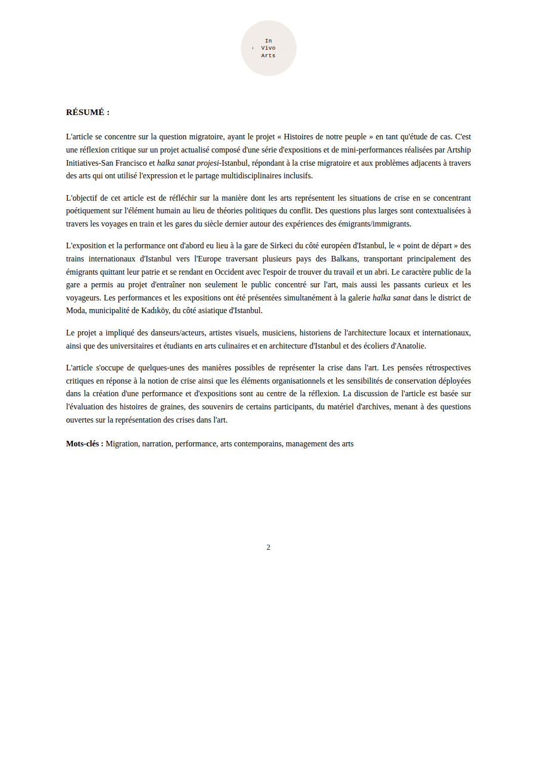In
Vivo
Arts
RÉSUMÉ :
L'article se concentre sur la question migratoire, ayant le projet « Histoires de notre peuple » en tant qu'étude de cas. C'est une réflexion critique sur un projet actualisé composé d'une série d'expositions et de mini-performances réalisées par Artship Initiatives-San Francisco et halka sanat projesi-Istanbul, répondant à la crise migratoire et aux problèmes adjacents à travers des arts qui ont utilisé l'expression et le partage multidisciplinaires inclusifs.
L'objectif de cet article est de réfléchir sur la manière dont les arts représentent les situations de crise en se concentrant poétiquement sur l'élément humain au lieu de théories politiques du conflit. Des questions plus larges sont contextualisées à travers les voyages en train et les gares du siècle dernier autour des expériences des émigrants/immigrants.
L'exposition et la performance ont d'abord eu lieu à la gare de Sirkeci du côté européen d'Istanbul, le « point de départ » des trains internationaux d'Istanbul vers l'Europe traversant plusieurs pays des Balkans, transportant principalement des émigrants quittant leur patrie et se rendant en Occident avec l'espoir de trouver du travail et un abri. Le caractère public de la gare a permis au projet d'entraîner non seulement le public concentré sur l'art, mais aussi les passants curieux et les voyageurs. Les performances et les expositions ont été présentées simultanément à la galerie halka sanat dans le district de Moda, municipalité de Kadıköy, du côté asiatique d'Istanbul.
Le projet a impliqué des danseurs/acteurs, artistes visuels, musiciens, historiens de l'architecture locaux et internationaux, ainsi que des universitaires et étudiants en arts culinaires et en architecture d'Istanbul et des écoliers d'Anatolie.
L'article s'occupe de quelques-unes des manières possibles de représenter la crise dans l'art. Les pensées rétrospectives critiques en réponse à la notion de crise ainsi que les éléments organisationnels et les sensibilités de conservation déployées dans la création d'une performance et d'expositions sont au centre de la réflexion. La discussion de l'article est basée sur l'évaluation des histoires de graines, des souvenirs de certains participants, du matériel d'archives, menant à des questions ouvertes sur la représentation des crises dans l'art.
Mots-clés : Migration, narration, performance, arts contemporains, management des arts
2